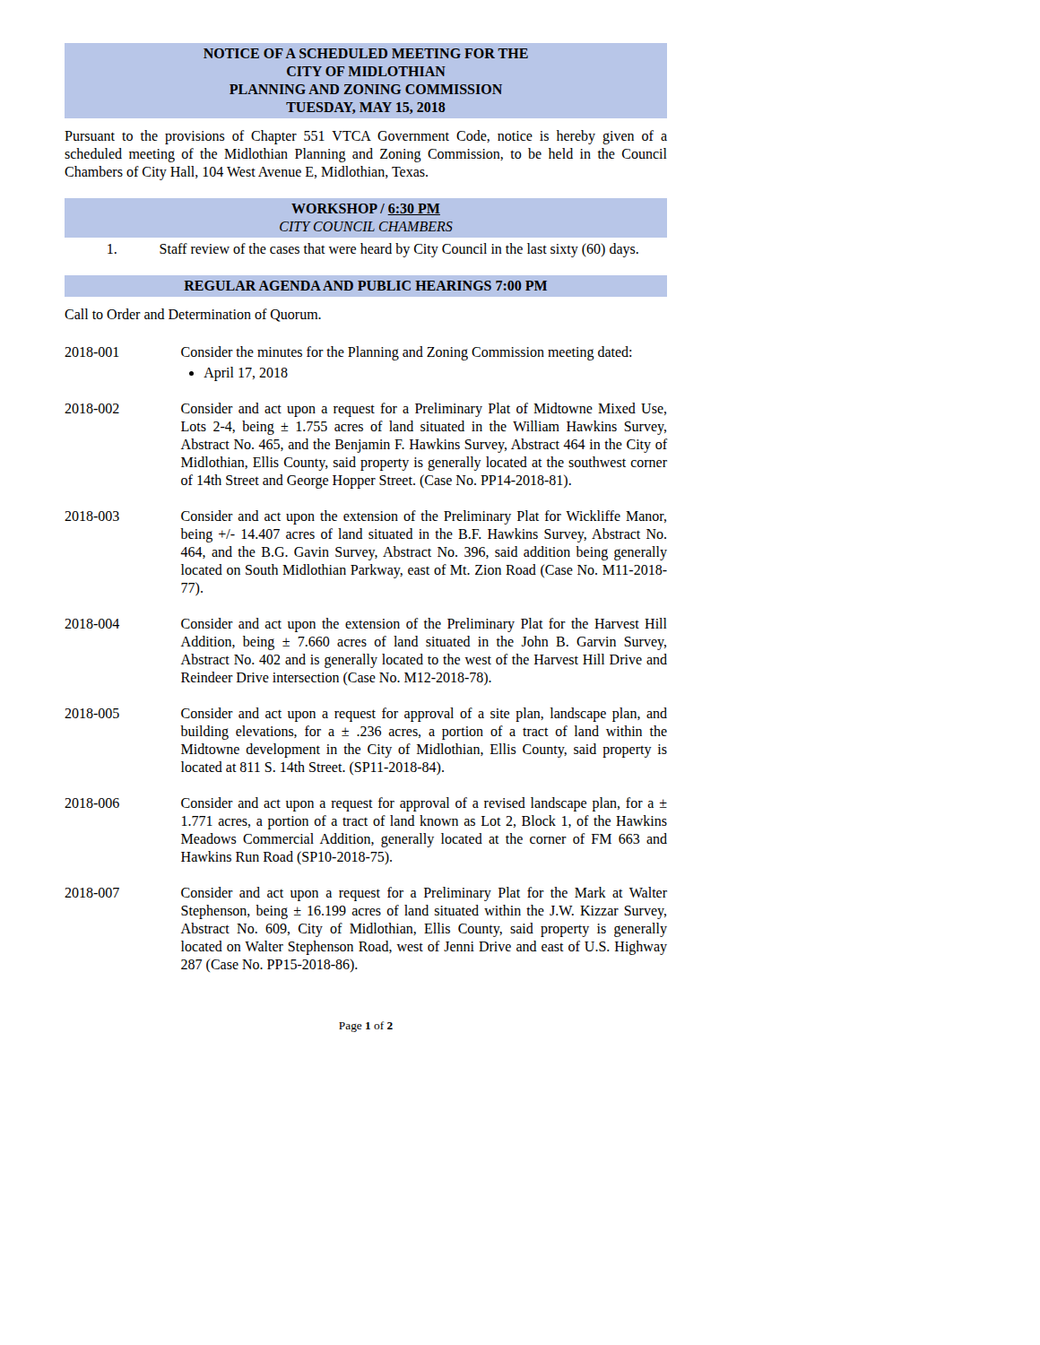NOTICE OF A SCHEDULED MEETING FOR THE
CITY OF MIDLOTHIAN
PLANNING AND ZONING COMMISSION
TUESDAY, MAY 15, 2018
Pursuant to the provisions of Chapter 551 VTCA Government Code, notice is hereby given of a scheduled meeting of the Midlothian Planning and Zoning Commission, to be held in the Council Chambers of City Hall, 104 West Avenue E, Midlothian, Texas.
WORKSHOP / 6:30 PM
CITY COUNCIL CHAMBERS
| 1. | Staff review of the cases that were heard by City Council in the last sixty (60) days. |
REGULAR AGENDA AND PUBLIC HEARINGS 7:00 PM
Call to Order and Determination of Quorum.
| 2018-001 | Consider the minutes for the Planning and Zoning Commission meeting dated: April 17, 2018 |
| 2018-002 | Consider and act upon a request for a Preliminary Plat of Midtowne Mixed Use, Lots 2-4, being ± 1.755 acres of land situated in the William Hawkins Survey, Abstract No. 465, and the Benjamin F. Hawkins Survey, Abstract 464 in the City of Midlothian, Ellis County, said property is generally located at the southwest corner of 14th Street and George Hopper Street. (Case No. PP14-2018-81). |
| 2018-003 | Consider and act upon the extension of the Preliminary Plat for Wickliffe Manor, being +/- 14.407 acres of land situated in the B.F. Hawkins Survey, Abstract No. 464, and the B.G. Gavin Survey, Abstract No. 396, said addition being generally located on South Midlothian Parkway, east of Mt. Zion Road (Case No. M11-2018-77). |
| 2018-004 | Consider and act upon the extension of the Preliminary Plat for the Harvest Hill Addition, being ± 7.660 acres of land situated in the John B. Garvin Survey, Abstract No. 402 and is generally located to the west of the Harvest Hill Drive and Reindeer Drive intersection (Case No. M12-2018-78). |
| 2018-005 | Consider and act upon a request for approval of a site plan, landscape plan, and building elevations, for a ± .236 acres, a portion of a tract of land within the Midtowne development in the City of Midlothian, Ellis County, said property is located at 811 S. 14th Street. (SP11-2018-84). |
| 2018-006 | Consider and act upon a request for approval of a revised landscape plan, for a ± 1.771 acres, a portion of a tract of land known as Lot 2, Block 1, of the Hawkins Meadows Commercial Addition, generally located at the corner of FM 663 and Hawkins Run Road (SP10-2018-75). |
| 2018-007 | Consider and act upon a request for a Preliminary Plat for the Mark at Walter Stephenson, being ± 16.199 acres of land situated within the J.W. Kizzar Survey, Abstract No. 609, City of Midlothian, Ellis County, said property is generally located on Walter Stephenson Road, west of Jenni Drive and east of U.S. Highway 287 (Case No. PP15-2018-86). |
Page 1 of 2